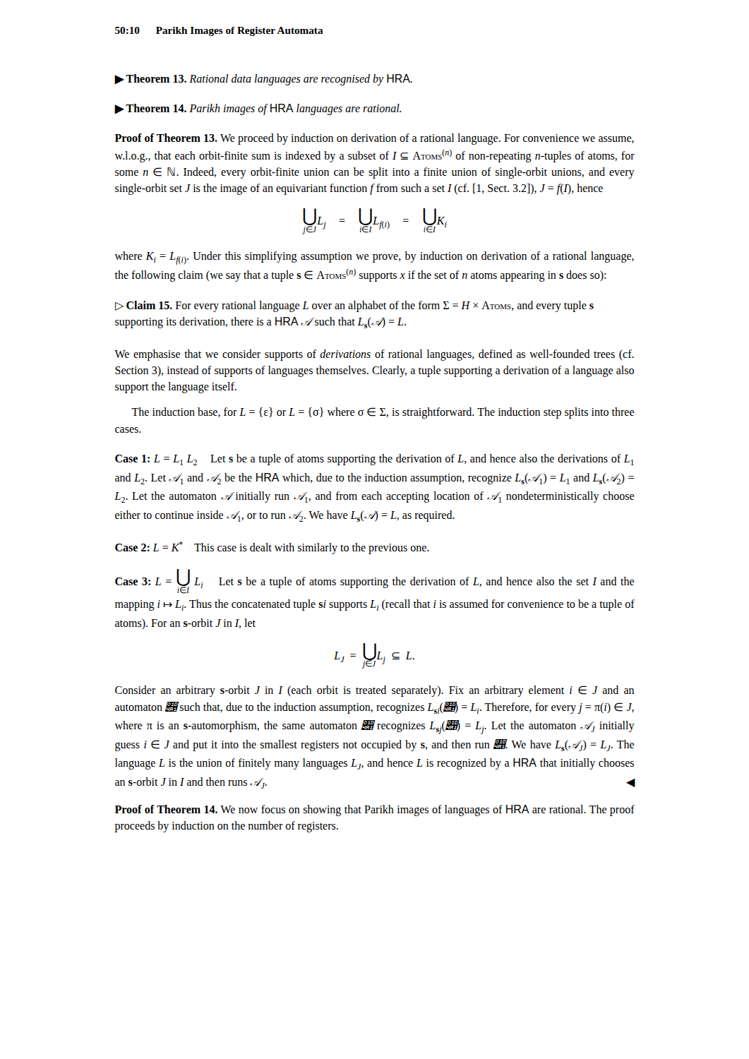50:10 Parikh Images of Register Automata
▶ Theorem 13. Rational data languages are recognised by HRA.
▶ Theorem 14. Parikh images of HRA languages are rational.
Proof of Theorem 13. We proceed by induction on derivation of a rational language. For convenience we assume, w.l.o.g., that each orbit-finite sum is indexed by a subset of I ⊆ Atoms(n) of non-repeating n-tuples of atoms, for some n ∈ ℕ. Indeed, every orbit-finite union can be split into a finite union of single-orbit unions, and every single-orbit set J is the image of an equivariant function f from such a set I (cf. [1, Sect. 3.2]), J = f(I), hence
⋃j∈J Lj = ⋃i∈I Lf(i) = ⋃i∈I Ki
where Ki = Lf(i). Under this simplifying assumption we prove, by induction on derivation of a rational language, the following claim (we say that a tuple s ∈ Atoms(n) supports x if the set of n atoms appearing in s does so):
▷ Claim 15. For every rational language L over an alphabet of the form Σ = H × Atoms, and every tuple s supporting its derivation, there is a HRA 𝒜 such that Ls(𝒜) = L.
We emphasise that we consider supports of derivations of rational languages, defined as well-founded trees (cf. Section 3), instead of supports of languages themselves. Clearly, a tuple supporting a derivation of a language also support the language itself.
The induction base, for L = {ε} or L = {σ} where σ ∈ Σ, is straightforward. The induction step splits into three cases.
Case 1: L = L1 L2 Let s be a tuple of atoms supporting the derivation of L, and hence also the derivations of L1 and L2. Let 𝒜1 and 𝒜2 be the HRA which, due to the induction assumption, recognize Ls(𝒜1) = L1 and Ls(𝒜2) = L2. Let the automaton 𝒜 initially run 𝒜1, and from each accepting location of 𝒜1 nondeterministically choose either to continue inside 𝒜1, or to run 𝒜2. We have Ls(𝒜) = L, as required.
Case 2: L = K* This case is dealt with similarly to the previous one.
Case 3: L = ⋃i∈I Li Let s be a tuple of atoms supporting the derivation of L, and hence also the set I and the mapping i ↦ Li. Thus the concatenated tuple si supports Li (recall that i is assumed for convenience to be a tuple of atoms). For an s-orbit J in I, let
LJ = ⋃j∈J Lj ⊆ L.
Consider an arbitrary s-orbit J in I (each orbit is treated separately). Fix an arbitrary element i ∈ J and an automaton 𝒡 such that, due to the induction assumption, recognizes Lsi(𝒡) = Li. Therefore, for every j = π(i) ∈ J, where π is an s-automorphism, the same automaton 𝒡 recognizes Lsj(𝒡) = Lj. Let the automaton 𝒜J initially guess i ∈ J and put it into the smallest registers not occupied by s, and then run 𝒡. We have Ls(𝒜J) = LJ. The language L is the union of finitely many languages LJ, and hence L is recognized by a HRA that initially chooses an s-orbit J in I and then runs 𝒜J. ◀
Proof of Theorem 14. We now focus on showing that Parikh images of languages of HRA are rational. The proof proceeds by induction on the number of registers.